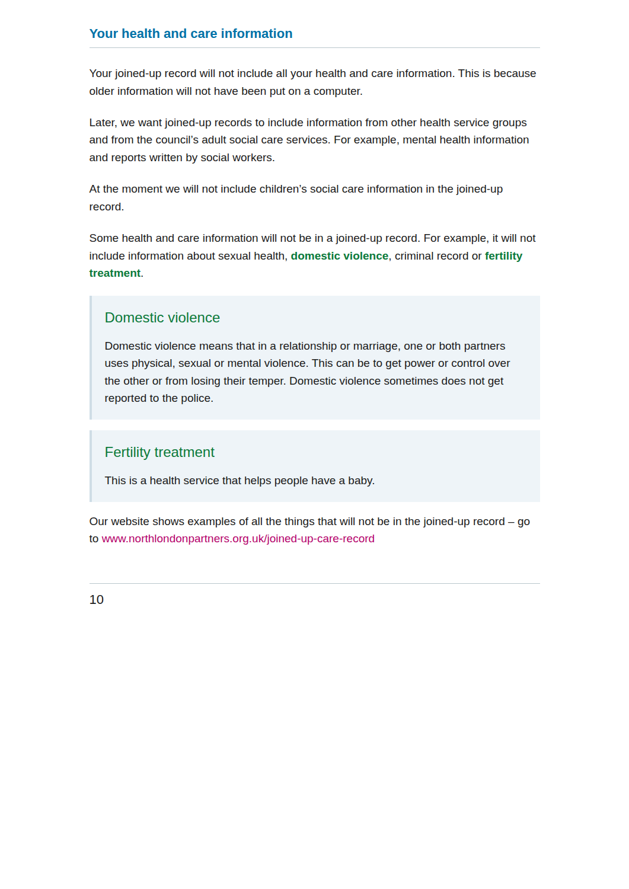Your health and care information
Your joined-up record will not include all your health and care information. This is because older information will not have been put on a computer.
Later, we want joined-up records to include information from other health service groups and from the council’s adult social care services. For example, mental health information and reports written by social workers.
At the moment we will not include children’s social care information in the joined-up record.
Some health and care information will not be in a joined-up record. For example, it will not include information about sexual health, domestic violence, criminal record or fertility treatment.
Domestic violence
Domestic violence means that in a relationship or marriage, one or both partners uses physical, sexual or mental violence. This can be to get power or control over the other or from losing their temper. Domestic violence sometimes does not get reported to the police.
Fertility treatment
This is a health service that helps people have a baby.
Our website shows examples of all the things that will not be in the joined-up record – go to www.northlondonpartners.org.uk/joined-up-care-record
10